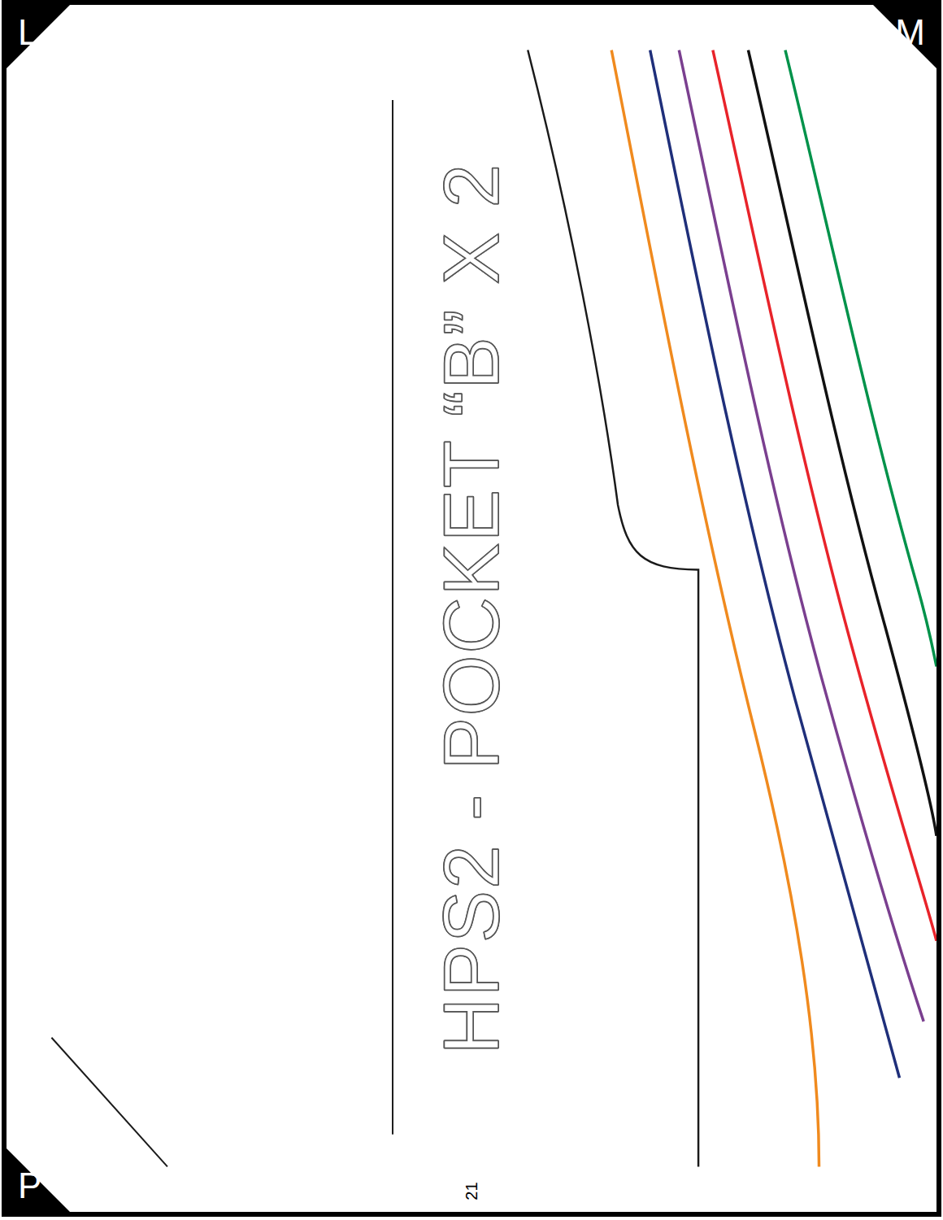L M P
HPS2 - POCKET “B” X 2
21